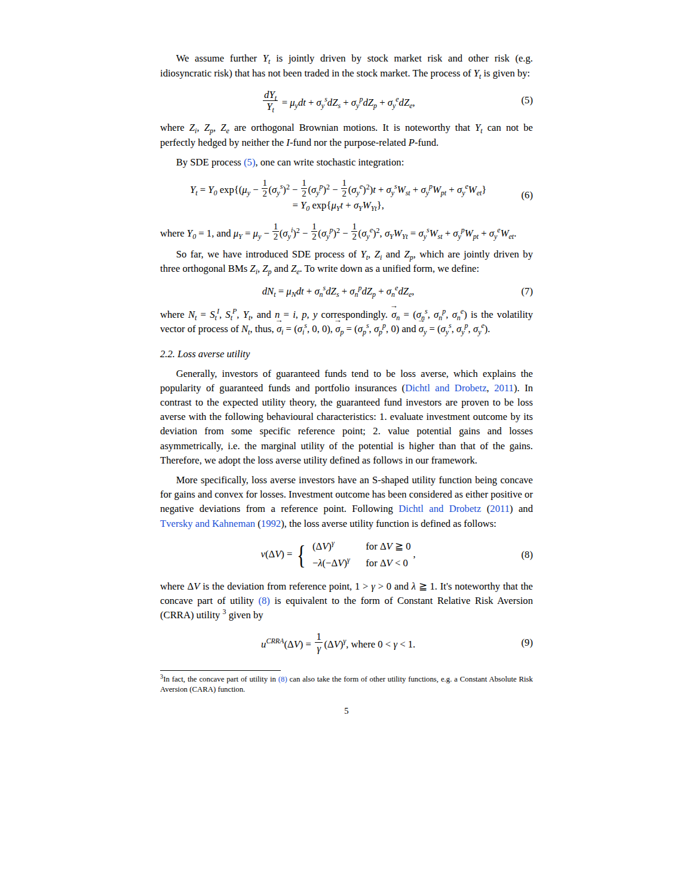We assume further Yt is jointly driven by stock market risk and other risk (e.g. idiosyncratic risk) that has not been traded in the stock market. The process of Yt is given by:
dYt Yt = μydt + σysdZs + σypdZp + σyedZe,
(5)
where Zi, Zp, Ze are orthogonal Brownian motions. It is noteworthy that Yt can not be perfectly hedged by neither the I-fund nor the purpose-related P-fund.
By SDE process (5), one can write stochastic integration:
Yt = Y0 exp{(μy − 12(σys)2 − 12(σyp)2 − 12(σye)2)t + σysWst + σypWpt + σyeWet} = Y0 exp{μYt + σYWYt},
(6)
where Y0 = 1, and μY = μy − 12(σyi)2 − 12(σyp)2 − 12(σye)2, σYWYt = σysWst + σypWpt + σyeWet.
So far, we have introduced SDE process of Yt, Zi and Zp, which are jointly driven by three orthogonal BMs Zi, Zp and Ze. To write down as a unified form, we define:
dNt = μNdt + σnsdZs + σnpdZp + σnedZe,
(7)
where Nt = StI, StP, Yt, and n = i, p, y correspondingly. →σn = (σns, σnp, σne) is the volatility vector of process of Nt, thus, →σi = (σis, 0, 0), →σp = (σps, σpp, 0) and →σy = (σys, σyp, σye).
2.2. Loss averse utility
Generally, investors of guaranteed funds tend to be loss averse, which explains the popularity of guaranteed funds and portfolio insurances (Dichtl and Drobetz, 2011). In contrast to the expected utility theory, the guaranteed fund investors are proven to be loss averse with the following behavioural characteristics: 1. evaluate investment outcome by its deviation from some specific reference point; 2. value potential gains and losses asymmetrically, i.e. the marginal utility of the potential is higher than that of the gains. Therefore, we adopt the loss averse utility defined as follows in our framework.
More specifically, loss averse investors have an S-shaped utility function being concave for gains and convex for losses. Investment outcome has been considered as either positive or negative deviations from a reference point. Following Dichtl and Drobetz (2011) and Tversky and Kahneman (1992), the loss averse utility function is defined as follows:
ν(ΔV) = { (ΔV)γ for ΔV ≧ 0 −λ(−ΔV)γ for ΔV < 0 ,
(8)
where ΔV is the deviation from reference point, 1 > γ > 0 and λ ≧ 1. It's noteworthy that the concave part of utility (8) is equivalent to the form of Constant Relative Risk Aversion (CRRA) utility 3 given by
uCRRA(ΔV) = 1 γ(ΔV)γ, where 0 < γ < 1.
(9)
3In fact, the concave part of utility in (8) can also take the form of other utility functions, e.g. a Constant Absolute Risk Aversion (CARA) function.
5